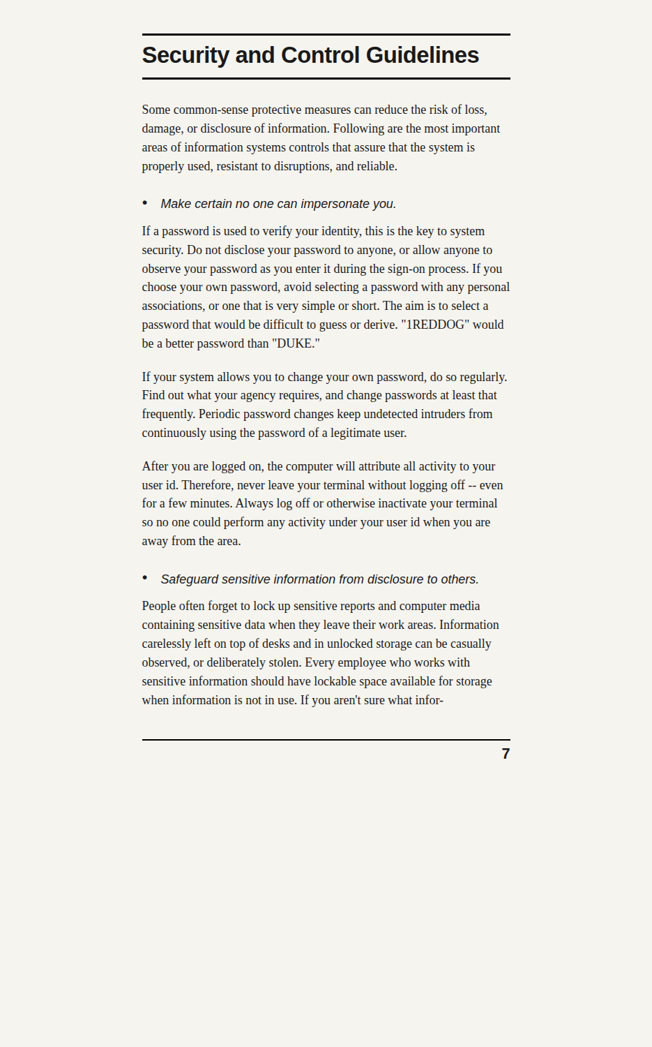Security and Control Guidelines
Some common-sense protective measures can reduce the risk of loss, damage, or disclosure of information. Following are the most important areas of information systems controls that assure that the system is properly used, resistant to disruptions, and reliable.
Make certain no one can impersonate you.
If a password is used to verify your identity, this is the key to system security. Do not disclose your password to anyone, or allow anyone to observe your password as you enter it during the sign-on process. If you choose your own password, avoid selecting a password with any personal associations, or one that is very simple or short. The aim is to select a password that would be difficult to guess or derive. "1REDDOG" would be a better password than "DUKE."
If your system allows you to change your own password, do so regularly. Find out what your agency requires, and change passwords at least that frequently. Periodic password changes keep undetected intruders from continuously using the password of a legitimate user.
After you are logged on, the computer will attribute all activity to your user id. Therefore, never leave your terminal without logging off -- even for a few minutes. Always log off or otherwise inactivate your terminal so no one could perform any activity under your user id when you are away from the area.
Safeguard sensitive information from disclosure to others.
People often forget to lock up sensitive reports and computer media containing sensitive data when they leave their work areas. Information carelessly left on top of desks and in unlocked storage can be casually observed, or deliberately stolen. Every employee who works with sensitive information should have lockable space available for storage when information is not in use. If you aren't sure what infor-
7